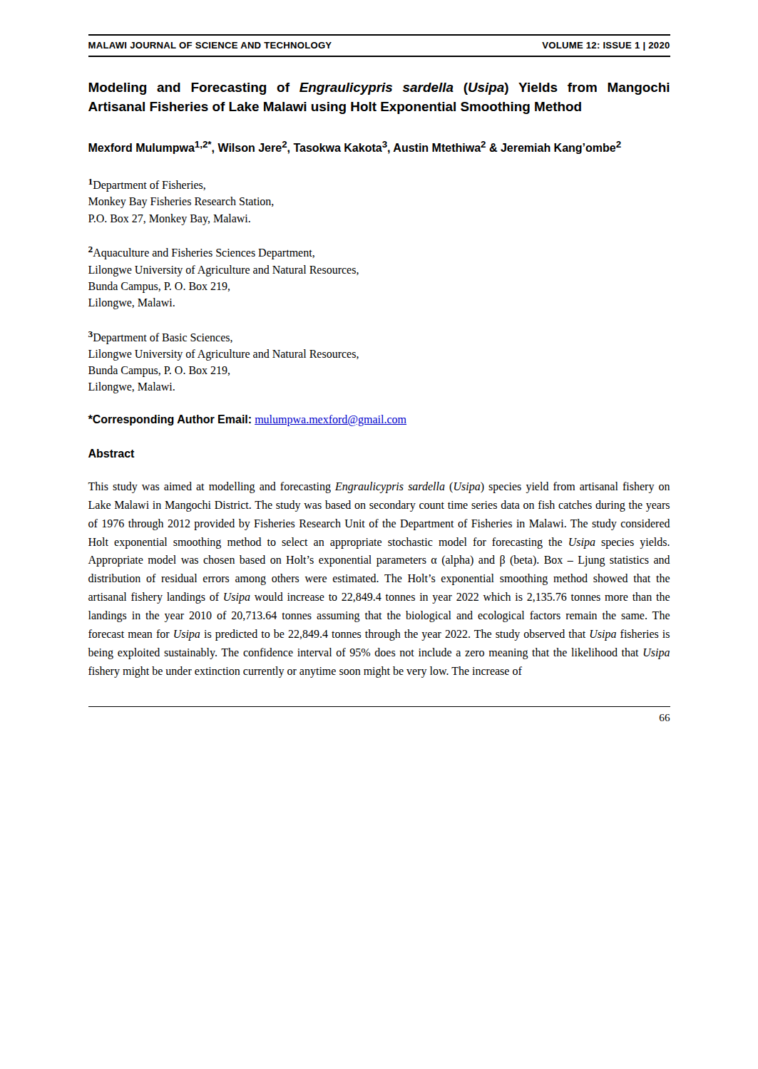MALAWI JOURNAL OF SCIENCE AND TECHNOLOGY VOLUME 12: ISSUE 1 | 2020
Modeling and Forecasting of Engraulicypris sardella (Usipa) Yields from Mangochi Artisanal Fisheries of Lake Malawi using Holt Exponential Smoothing Method
Mexford Mulumpwa1,2*, Wilson Jere2, Tasokwa Kakota3, Austin Mtethiwa2 & Jeremiah Kang’ombe2
1Department of Fisheries,
Monkey Bay Fisheries Research Station,
P.O. Box 27, Monkey Bay, Malawi.
2Aquaculture and Fisheries Sciences Department,
Lilongwe University of Agriculture and Natural Resources,
Bunda Campus, P. O. Box 219,
Lilongwe, Malawi.
3Department of Basic Sciences,
Lilongwe University of Agriculture and Natural Resources,
Bunda Campus, P. O. Box 219,
Lilongwe, Malawi.
*Corresponding Author Email: mulumpwa.mexford@gmail.com
Abstract
This study was aimed at modelling and forecasting Engraulicypris sardella (Usipa) species yield from artisanal fishery on Lake Malawi in Mangochi District. The study was based on secondary count time series data on fish catches during the years of 1976 through 2012 provided by Fisheries Research Unit of the Department of Fisheries in Malawi. The study considered Holt exponential smoothing method to select an appropriate stochastic model for forecasting the Usipa species yields. Appropriate model was chosen based on Holt’s exponential parameters α (alpha) and β (beta). Box – Ljung statistics and distribution of residual errors among others were estimated. The Holt’s exponential smoothing method showed that the artisanal fishery landings of Usipa would increase to 22,849.4 tonnes in year 2022 which is 2,135.76 tonnes more than the landings in the year 2010 of 20,713.64 tonnes assuming that the biological and ecological factors remain the same. The forecast mean for Usipa is predicted to be 22,849.4 tonnes through the year 2022. The study observed that Usipa fisheries is being exploited sustainably. The confidence interval of 95% does not include a zero meaning that the likelihood that Usipa fishery might be under extinction currently or anytime soon might be very low. The increase of
66